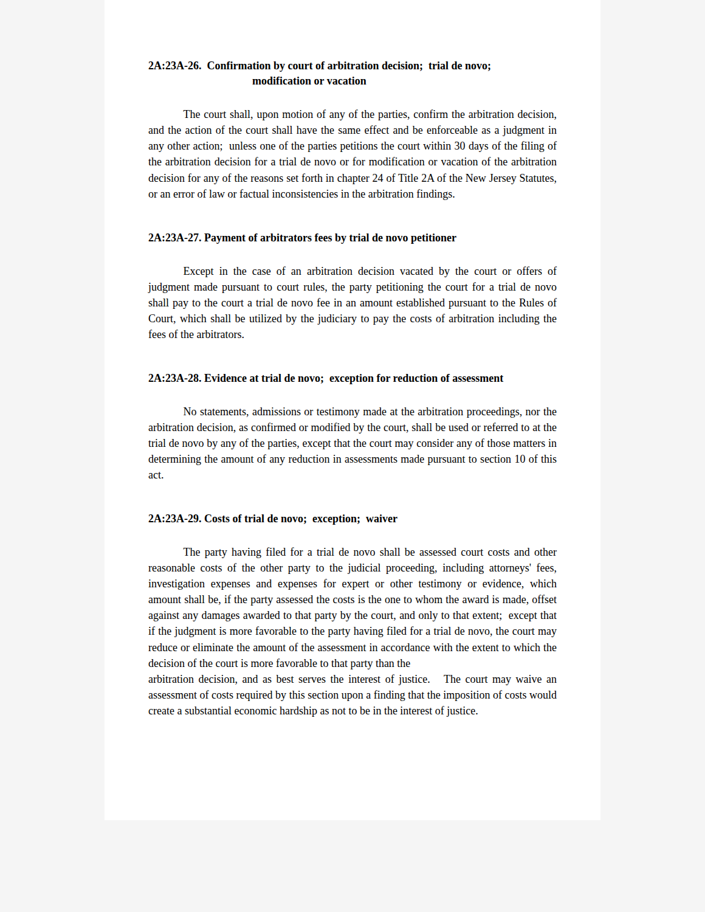2A:23A-26. Confirmation by court of arbitration decision; trial de novo;modification or vacation
The court shall, upon motion of any of the parties, confirm the arbitration decision, and the action of the court shall have the same effect and be enforceable as a judgment in any other action; unless one of the parties petitions the court within 30 days of the filing of the arbitration decision for a trial de novo or for modification or vacation of the arbitration decision for any of the reasons set forth in chapter 24 of Title 2A of the New Jersey Statutes, or an error of law or factual inconsistencies in the arbitration findings.
2A:23A-27. Payment of arbitrators fees by trial de novo petitioner
Except in the case of an arbitration decision vacated by the court or offers of judgment made pursuant to court rules, the party petitioning the court for a trial de novo shall pay to the court a trial de novo fee in an amount established pursuant to the Rules of Court, which shall be utilized by the judiciary to pay the costs of arbitration including the fees of the arbitrators.
2A:23A-28. Evidence at trial de novo; exception for reduction of assessment
No statements, admissions or testimony made at the arbitration proceedings, nor the arbitration decision, as confirmed or modified by the court, shall be used or referred to at the trial de novo by any of the parties, except that the court may consider any of those matters in determining the amount of any reduction in assessments made pursuant to section 10 of this act.
2A:23A-29. Costs of trial de novo; exception; waiver
The party having filed for a trial de novo shall be assessed court costs and other reasonable costs of the other party to the judicial proceeding, including attorneys' fees, investigation expenses and expenses for expert or other testimony or evidence, which amount shall be, if the party assessed the costs is the one to whom the award is made, offset against any damages awarded to that party by the court, and only to that extent; except that if the judgment is more favorable to the party having filed for a trial de novo, the court may reduce or eliminate the amount of the assessment in accordance with the extent to which the decision of the court is more favorable to that party than the
arbitration decision, and as best serves the interest of justice. The court may waive an assessment of costs required by this section upon a finding that the imposition of costs would create a substantial economic hardship as not to be in the interest of justice.